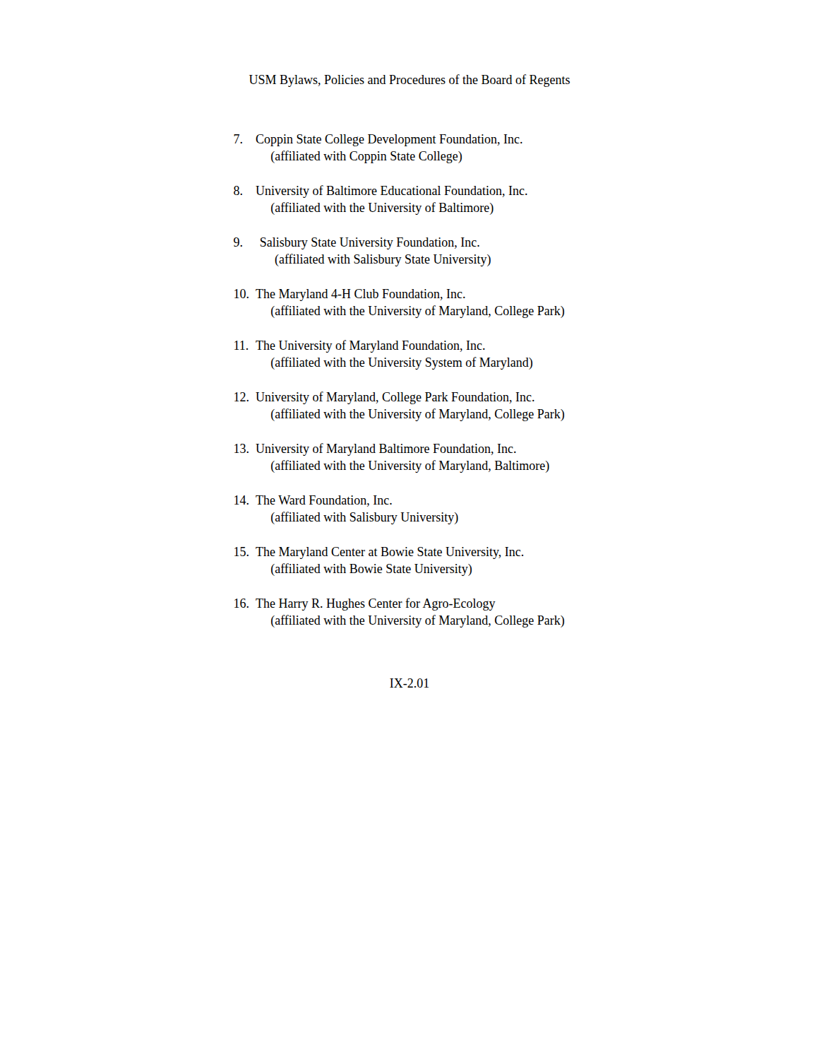USM Bylaws, Policies and Procedures of the Board of Regents
7. Coppin State College Development Foundation, Inc. (affiliated with Coppin State College)
8. University of Baltimore Educational Foundation, Inc. (affiliated with the University of Baltimore)
9. Salisbury State University Foundation, Inc. (affiliated with Salisbury State University)
10. The Maryland 4-H Club Foundation, Inc. (affiliated with the University of Maryland, College Park)
11. The University of Maryland Foundation, Inc. (affiliated with the University System of Maryland)
12. University of Maryland, College Park Foundation, Inc. (affiliated with the University of Maryland, College Park)
13. University of Maryland Baltimore Foundation, Inc. (affiliated with the University of Maryland, Baltimore)
14. The Ward Foundation, Inc. (affiliated with Salisbury University)
15. The Maryland Center at Bowie State University, Inc. (affiliated with Bowie State University)
16. The Harry R. Hughes Center for Agro-Ecology (affiliated with the University of Maryland, College Park)
IX-2.01